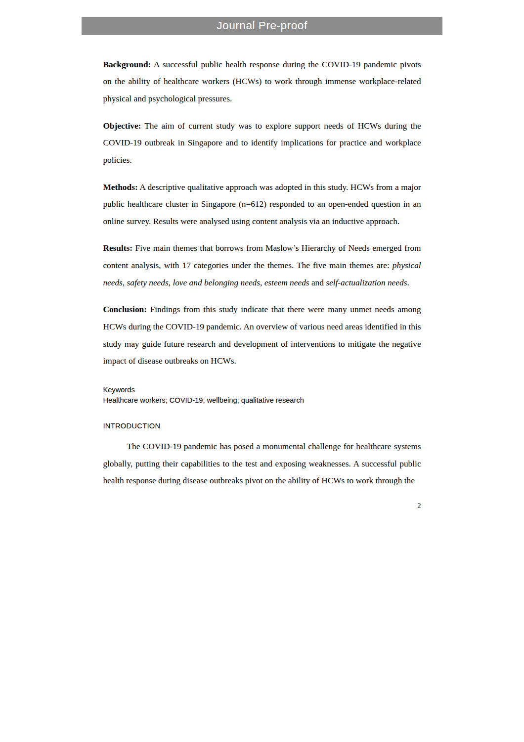Journal Pre-proof
Background: A successful public health response during the COVID-19 pandemic pivots on the ability of healthcare workers (HCWs) to work through immense workplace-related physical and psychological pressures.
Objective: The aim of current study was to explore support needs of HCWs during the COVID-19 outbreak in Singapore and to identify implications for practice and workplace policies.
Methods: A descriptive qualitative approach was adopted in this study. HCWs from a major public healthcare cluster in Singapore (n=612) responded to an open-ended question in an online survey. Results were analysed using content analysis via an inductive approach.
Results: Five main themes that borrows from Maslow’s Hierarchy of Needs emerged from content analysis, with 17 categories under the themes. The five main themes are: physical needs, safety needs, love and belonging needs, esteem needs and self-actualization needs.
Conclusion: Findings from this study indicate that there were many unmet needs among HCWs during the COVID-19 pandemic. An overview of various need areas identified in this study may guide future research and development of interventions to mitigate the negative impact of disease outbreaks on HCWs.
Keywords
Healthcare workers; COVID-19; wellbeing; qualitative research
INTRODUCTION
The COVID-19 pandemic has posed a monumental challenge for healthcare systems globally, putting their capabilities to the test and exposing weaknesses. A successful public health response during disease outbreaks pivot on the ability of HCWs to work through the
2